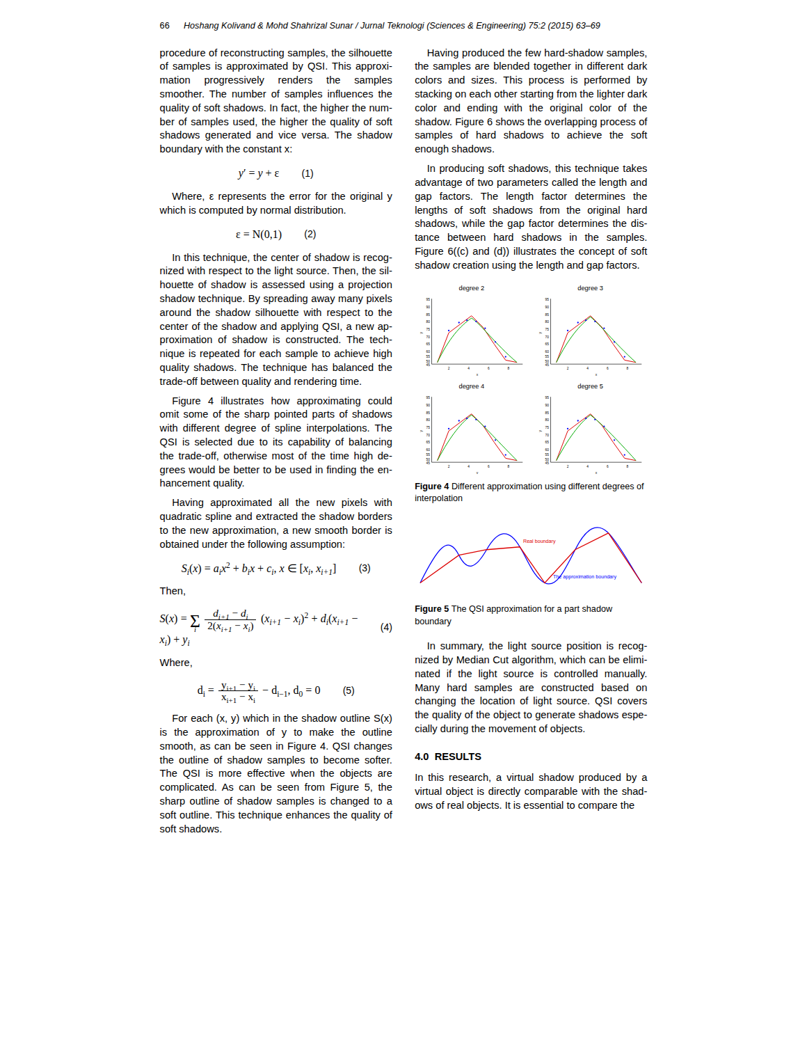66 Hoshang Kolivand & Mohd Shahrizal Sunar / Jurnal Teknologi (Sciences & Engineering) 75:2 (2015) 63–69
procedure of reconstructing samples, the silhouette of samples is approximated by QSI. This approximation progressively renders the samples smoother. The number of samples influences the quality of soft shadows. In fact, the higher the number of samples used, the higher the quality of soft shadows generated and vice versa. The shadow boundary with the constant x:
y′ = y + ε (1)
Where, ε represents the error for the original y which is computed by normal distribution.
ε = N(0,1) (2)
In this technique, the center of shadow is recognized with respect to the light source. Then, the silhouette of shadow is assessed using a projection shadow technique. By spreading away many pixels around the shadow silhouette with respect to the center of the shadow and applying QSI, a new approximation of shadow is constructed. The technique is repeated for each sample to achieve high quality shadows. The technique has balanced the trade-off between quality and rendering time.
Figure 4 illustrates how approximating could omit some of the sharp pointed parts of shadows with different degree of spline interpolations. The QSI is selected due to its capability of balancing the trade-off, otherwise most of the time high degrees would be better to be used in finding the enhancement quality.
Having approximated all the new pixels with quadratic spline and extracted the shadow borders to the new approximation, a new smooth border is obtained under the following assumption:
Si(x) = ai x2 + bi x + ci, x ∈ [xi, xi+1] (3)
Then,
S(x) = Σi di+1 − di 2(xi+1 − xi) (xi+1 − xi)2 + di(xi+1 − xi) + yi (4)
Where,
di = yi+1 − yi xi+1 − xi − di−1, d0 = 0 (5)
For each (x, y) which in the shadow outline S(x) is the approximation of y to make the outline smooth, as can be seen in Figure 4. QSI changes the outline of shadow samples to become softer. The QSI is more effective when the objects are complicated. As can be seen from Figure 5, the sharp outline of shadow samples is changed to a soft outline. This technique enhances the quality of soft shadows.
Having produced the few hard-shadow samples, the samples are blended together in different dark colors and sizes. This process is performed by stacking on each other starting from the lighter dark color and ending with the original color of the shadow. Figure 6 shows the overlapping process of samples of hard shadows to achieve the soft enough shadows.
In producing soft shadows, this technique takes advantage of two parameters called the length and gap factors. The length factor determines the lengths of soft shadows from the original hard shadows, while the gap factor determines the distance between hard shadows in the samples. Figure 6((c) and (d)) illustrates the concept of soft shadow creation using the length and gap factors.
degree 2
95 90 85 80 75 70 65 60 55 50 45 2 4 6 8 x y
degree 3
95 90 85 80 75 70 65 60 55 50 45 2 4 6 8 x y
degree 4
95 90 85 80 75 70 65 60 55 50 45 2 4 6 8 v y
degree 5
95 90 85 80 75 70 65 60 55 50 45 2 4 6 8 x y
Figure 4 Different approximation using different degrees of interpolation
Real boundary The approximation boundary
Figure 5 The QSI approximation for a part shadow boundary
In summary, the light source position is recognized by Median Cut algorithm, which can be eliminated if the light source is controlled manually. Many hard samples are constructed based on changing the location of light source. QSI covers the quality of the object to generate shadows especially during the movement of objects.
4.0 RESULTS
In this research, a virtual shadow produced by a virtual object is directly comparable with the shadows of real objects. It is essential to compare the